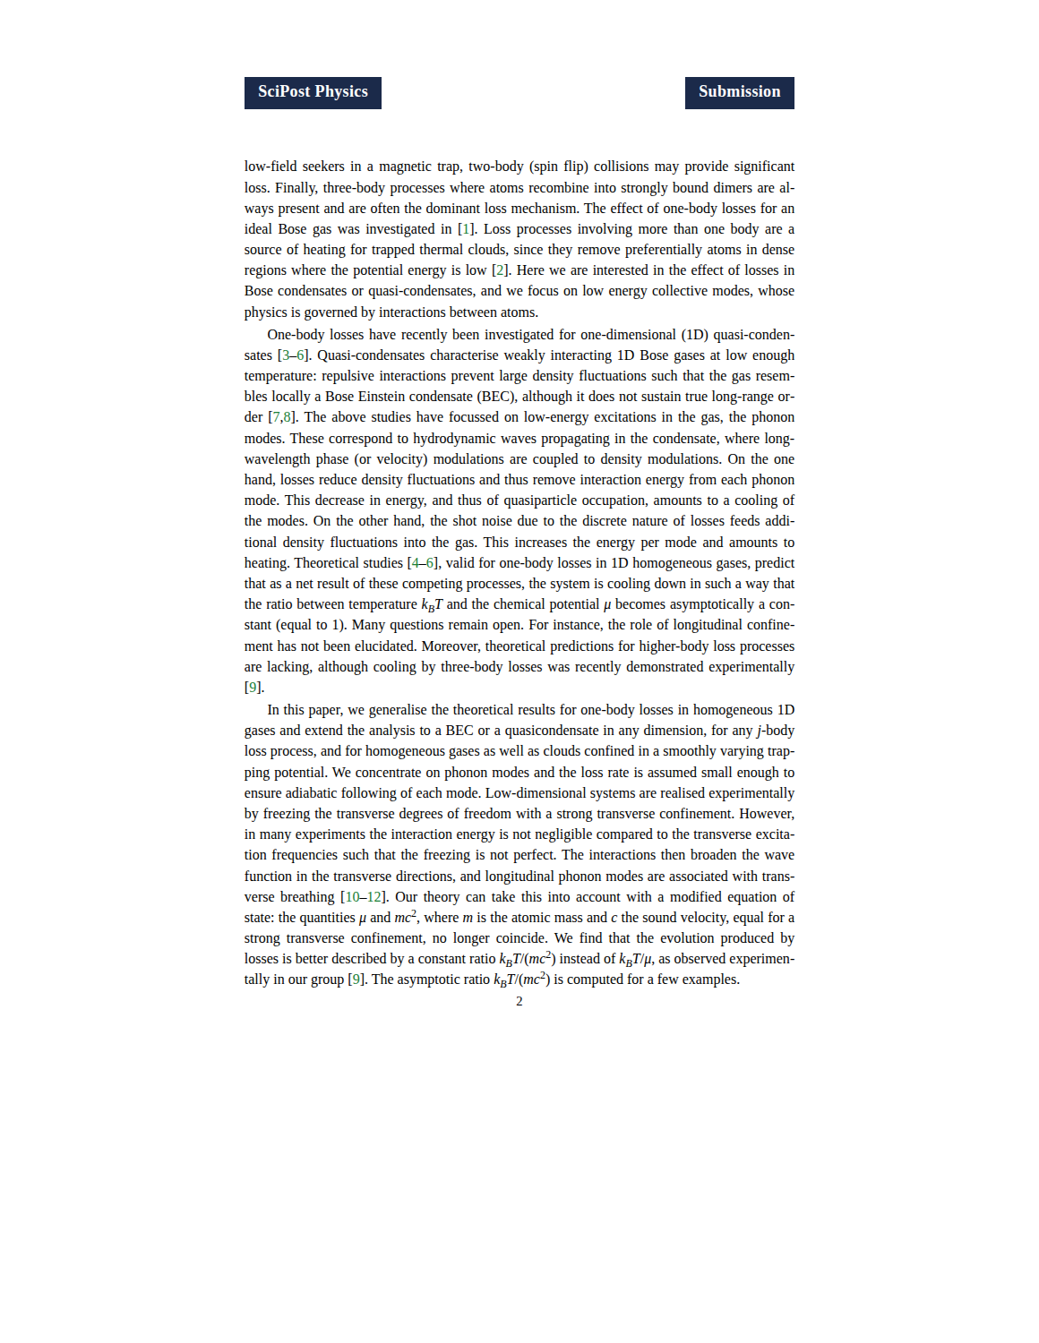SciPost Physics
Submission
low-field seekers in a magnetic trap, two-body (spin flip) collisions may provide significant loss. Finally, three-body processes where atoms recombine into strongly bound dimers are always present and are often the dominant loss mechanism. The effect of one-body losses for an ideal Bose gas was investigated in [1]. Loss processes involving more than one body are a source of heating for trapped thermal clouds, since they remove preferentially atoms in dense regions where the potential energy is low [2]. Here we are interested in the effect of losses in Bose condensates or quasi-condensates, and we focus on low energy collective modes, whose physics is governed by interactions between atoms.
One-body losses have recently been investigated for one-dimensional (1D) quasi-condensates [3–6]. Quasi-condensates characterise weakly interacting 1D Bose gases at low enough temperature: repulsive interactions prevent large density fluctuations such that the gas resembles locally a Bose Einstein condensate (BEC), although it does not sustain true long-range order [7,8]. The above studies have focussed on low-energy excitations in the gas, the phonon modes. These correspond to hydrodynamic waves propagating in the condensate, where long-wavelength phase (or velocity) modulations are coupled to density modulations. On the one hand, losses reduce density fluctuations and thus remove interaction energy from each phonon mode. This decrease in energy, and thus of quasiparticle occupation, amounts to a cooling of the modes. On the other hand, the shot noise due to the discrete nature of losses feeds additional density fluctuations into the gas. This increases the energy per mode and amounts to heating. Theoretical studies [4–6], valid for one-body losses in 1D homogeneous gases, predict that as a net result of these competing processes, the system is cooling down in such a way that the ratio between temperature kBT and the chemical potential μ becomes asymptotically a constant (equal to 1). Many questions remain open. For instance, the role of longitudinal confinement has not been elucidated. Moreover, theoretical predictions for higher-body loss processes are lacking, although cooling by three-body losses was recently demonstrated experimentally [9].
In this paper, we generalise the theoretical results for one-body losses in homogeneous 1D gases and extend the analysis to a BEC or a quasicondensate in any dimension, for any j-body loss process, and for homogeneous gases as well as clouds confined in a smoothly varying trapping potential. We concentrate on phonon modes and the loss rate is assumed small enough to ensure adiabatic following of each mode. Low-dimensional systems are realised experimentally by freezing the transverse degrees of freedom with a strong transverse confinement. However, in many experiments the interaction energy is not negligible compared to the transverse excitation frequencies such that the freezing is not perfect. The interactions then broaden the wave function in the transverse directions, and longitudinal phonon modes are associated with transverse breathing [10–12]. Our theory can take this into account with a modified equation of state: the quantities μ and mc2, where m is the atomic mass and c the sound velocity, equal for a strong transverse confinement, no longer coincide. We find that the evolution produced by losses is better described by a constant ratio kBT/(mc2) instead of kBT/μ, as observed experimentally in our group [9]. The asymptotic ratio kBT/(mc2) is computed for a few examples.
2